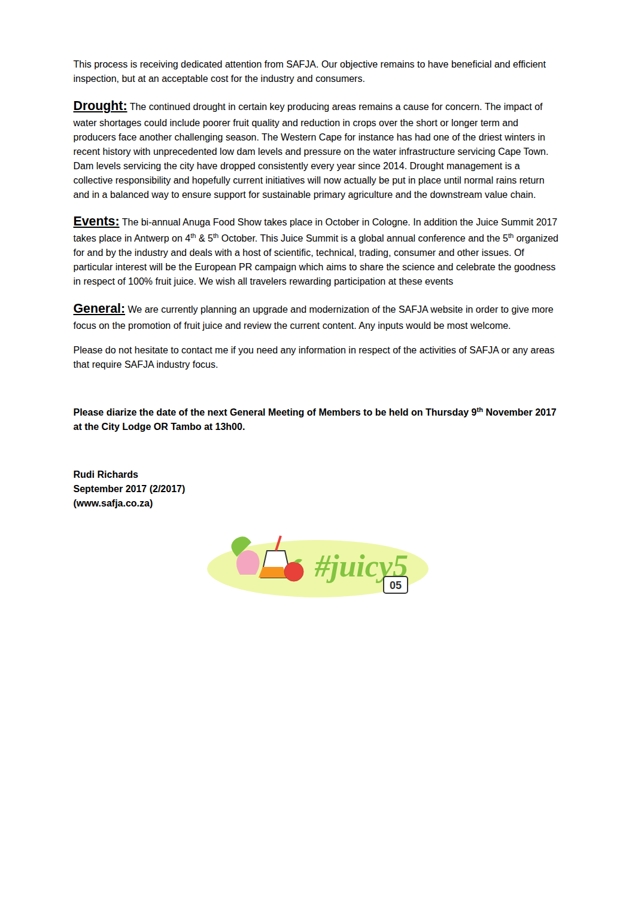This process is receiving dedicated attention from SAFJA. Our objective remains to have beneficial and efficient inspection, but at an acceptable cost for the industry and consumers.
Drought: The continued drought in certain key producing areas remains a cause for concern. The impact of water shortages could include poorer fruit quality and reduction in crops over the short or longer term and producers face another challenging season. The Western Cape for instance has had one of the driest winters in recent history with unprecedented low dam levels and pressure on the water infrastructure servicing Cape Town. Dam levels servicing the city have dropped consistently every year since 2014. Drought management is a collective responsibility and hopefully current initiatives will now actually be put in place until normal rains return and in a balanced way to ensure support for sustainable primary agriculture and the downstream value chain.
Events: The bi-annual Anuga Food Show takes place in October in Cologne. In addition the Juice Summit 2017 takes place in Antwerp on 4th & 5th October. This Juice Summit is a global annual conference and the 5th organized for and by the industry and deals with a host of scientific, technical, trading, consumer and other issues. Of particular interest will be the European PR campaign which aims to share the science and celebrate the goodness in respect of 100% fruit juice. We wish all travelers rewarding participation at these events
General: We are currently planning an upgrade and modernization of the SAFJA website in order to give more focus on the promotion of fruit juice and review the current content. Any inputs would be most welcome.
Please do not hesitate to contact me if you need any information in respect of the activities of SAFJA or any areas that require SAFJA industry focus.
Please diarize the date of the next General Meeting of Members to be held on Thursday 9th November 2017 at the City Lodge OR Tambo at 13h00.
Rudi Richards September 2017 (2/2017) (www.safja.co.za)